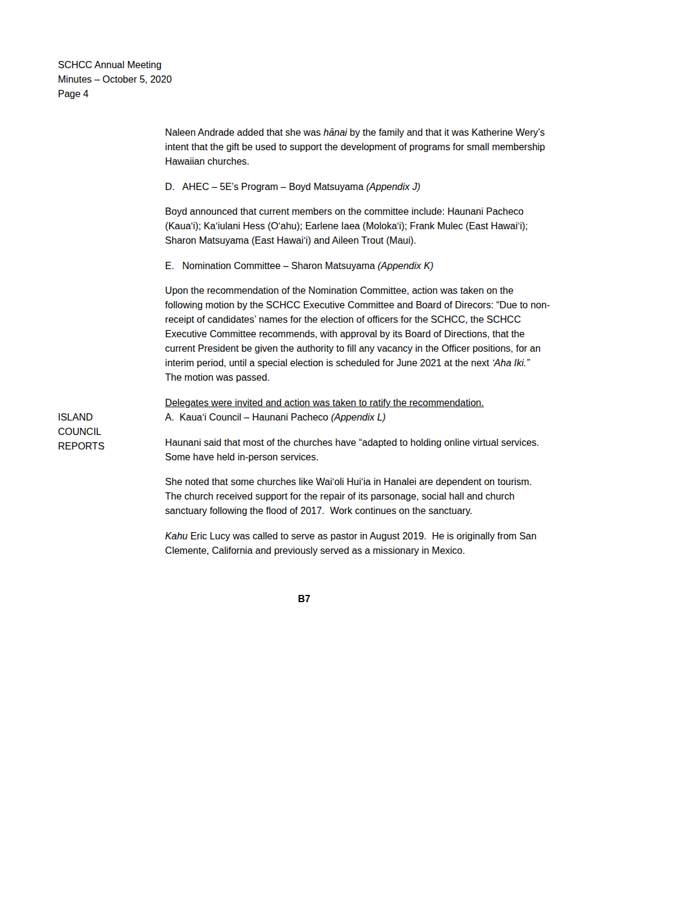SCHCC Annual Meeting
Minutes – October 5, 2020
Page 4
Naleen Andrade added that she was hānai by the family and that it was Katherine Wery’s intent that the gift be used to support the development of programs for small membership Hawaiian churches.
D. AHEC – 5E’s Program – Boyd Matsuyama (Appendix J)
Boyd announced that current members on the committee include: Haunani Pacheco (Kauaʻi); Kaʻiulani Hess (Oʻahu); Earlene Iaea (Molokaʻi); Frank Mulec (East Hawaiʻi); Sharon Matsuyama (East Hawaiʻi) and Aileen Trout (Maui).
E. Nomination Committee – Sharon Matsuyama (Appendix K)
Upon the recommendation of the Nomination Committee, action was taken on the following motion by the SCHCC Executive Committee and Board of Direcors: “Due to non-receipt of candidates’ names for the election of officers for the SCHCC, the SCHCC Executive Committee recommends, with approval by its Board of Directions, that the current President be given the authority to fill any vacancy in the Officer positions, for an interim period, until a special election is scheduled for June 2021 at the next ʻAha Iki.” The motion was passed.
Delegates were invited and action was taken to ratify the recommendation.
ISLAND
COUNCIL
REPORTS
A. Kauaʻi Council – Haunani Pacheco (Appendix L)
Haunani said that most of the churches have “adapted to holding online virtual services. Some have held in-person services.
She noted that some churches like Waiʻoli Huiʻia in Hanalei are dependent on tourism. The church received support for the repair of its parsonage, social hall and church sanctuary following the flood of 2017. Work continues on the sanctuary.
Kahu Eric Lucy was called to serve as pastor in August 2019. He is originally from San Clemente, California and previously served as a missionary in Mexico.
B7